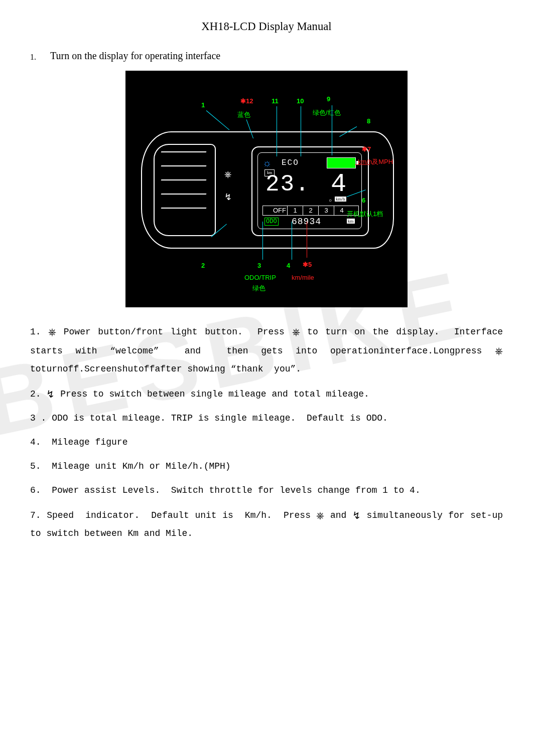BESBIKE
XH18-LCD Display Manual
1. Turn on the display for operating interface
⎈
↯
☼
ECO
km
23.
4
km/h
OFF 1234
ODO
68934
km
1 ✱12 蓝色 11 10 9 绿色/红色 8 ✱7 km/h及MPH 6 开机默认1档 2 3 ODO/TRIP 绿色 4 ✱5 km/mile
1. ⎈ Power button/front light button. Press ⎈ to turn on the display. Interface starts with “welcome” and then gets into operationinterface.Longpress ⎈ toturnoff.Screenshutoffafter showing “thank you”.
2. ↯ Press to switch between single mileage and total mileage.
3 . ODO is total mileage. TRIP is single mileage. Default is ODO.
4. Mileage figure
5. Mileage unit Km/h or Mile/h.(MPH)
6. Power assist Levels. Switch throttle for levels change from 1 to 4.
7. Speed indicator. Default unit is Km/h. Press ⎈ and ↯ simultaneously for set-up to switch between Km and Mile.